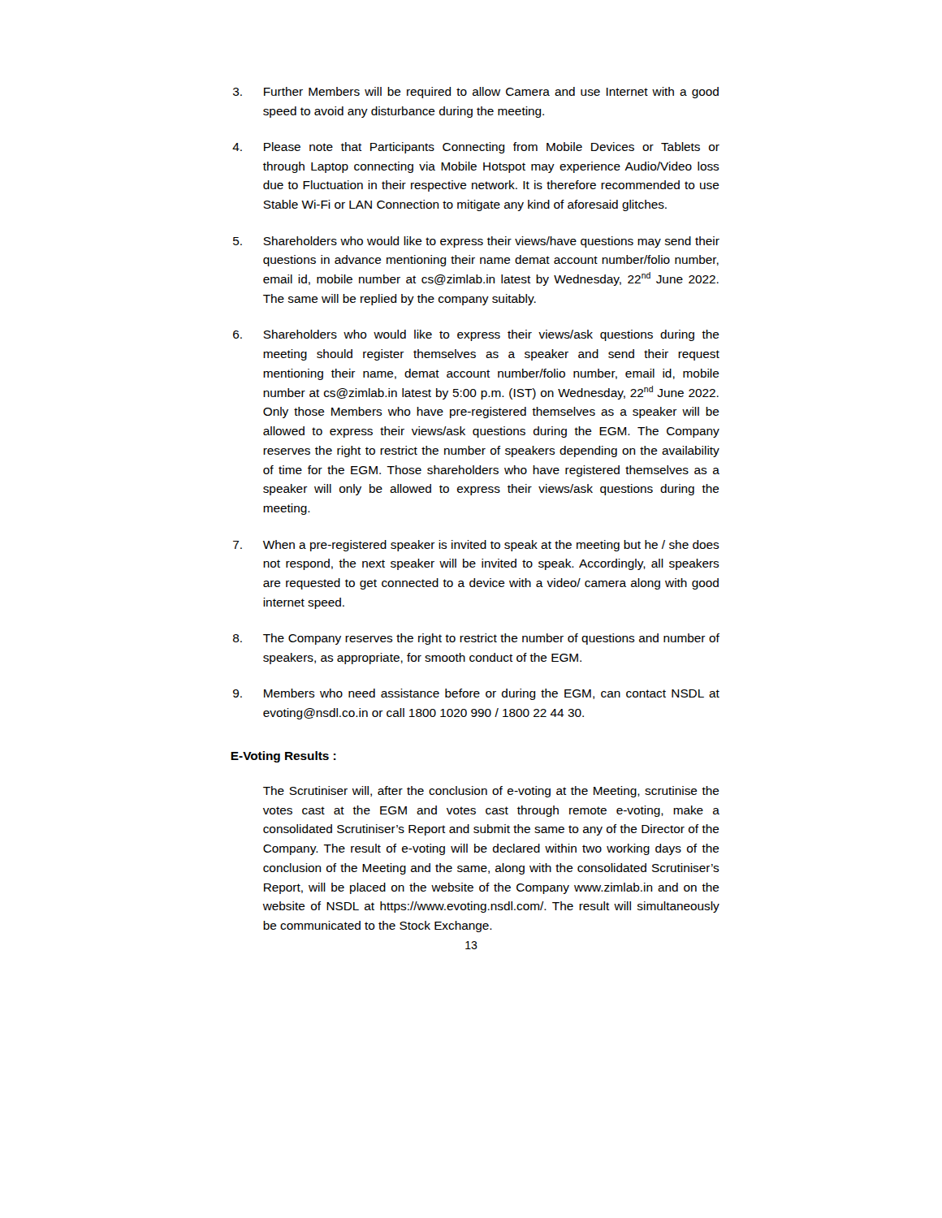3. Further Members will be required to allow Camera and use Internet with a good speed to avoid any disturbance during the meeting.
4. Please note that Participants Connecting from Mobile Devices or Tablets or through Laptop connecting via Mobile Hotspot may experience Audio/Video loss due to Fluctuation in their respective network. It is therefore recommended to use Stable Wi-Fi or LAN Connection to mitigate any kind of aforesaid glitches.
5. Shareholders who would like to express their views/have questions may send their questions in advance mentioning their name demat account number/folio number, email id, mobile number at cs@zimlab.in latest by Wednesday, 22nd June 2022. The same will be replied by the company suitably.
6. Shareholders who would like to express their views/ask questions during the meeting should register themselves as a speaker and send their request mentioning their name, demat account number/folio number, email id, mobile number at cs@zimlab.in latest by 5:00 p.m. (IST) on Wednesday, 22nd June 2022. Only those Members who have pre-registered themselves as a speaker will be allowed to express their views/ask questions during the EGM. The Company reserves the right to restrict the number of speakers depending on the availability of time for the EGM. Those shareholders who have registered themselves as a speaker will only be allowed to express their views/ask questions during the meeting.
7. When a pre-registered speaker is invited to speak at the meeting but he / she does not respond, the next speaker will be invited to speak. Accordingly, all speakers are requested to get connected to a device with a video/ camera along with good internet speed.
8. The Company reserves the right to restrict the number of questions and number of speakers, as appropriate, for smooth conduct of the EGM.
9. Members who need assistance before or during the EGM, can contact NSDL at evoting@nsdl.co.in or call 1800 1020 990 / 1800 22 44 30.
E-Voting Results :
The Scrutiniser will, after the conclusion of e-voting at the Meeting, scrutinise the votes cast at the EGM and votes cast through remote e-voting, make a consolidated Scrutiniser’s Report and submit the same to any of the Director of the Company. The result of e-voting will be declared within two working days of the conclusion of the Meeting and the same, along with the consolidated Scrutiniser’s Report, will be placed on the website of the Company www.zimlab.in and on the website of NSDL at https://www.evoting.nsdl.com/. The result will simultaneously be communicated to the Stock Exchange.
13